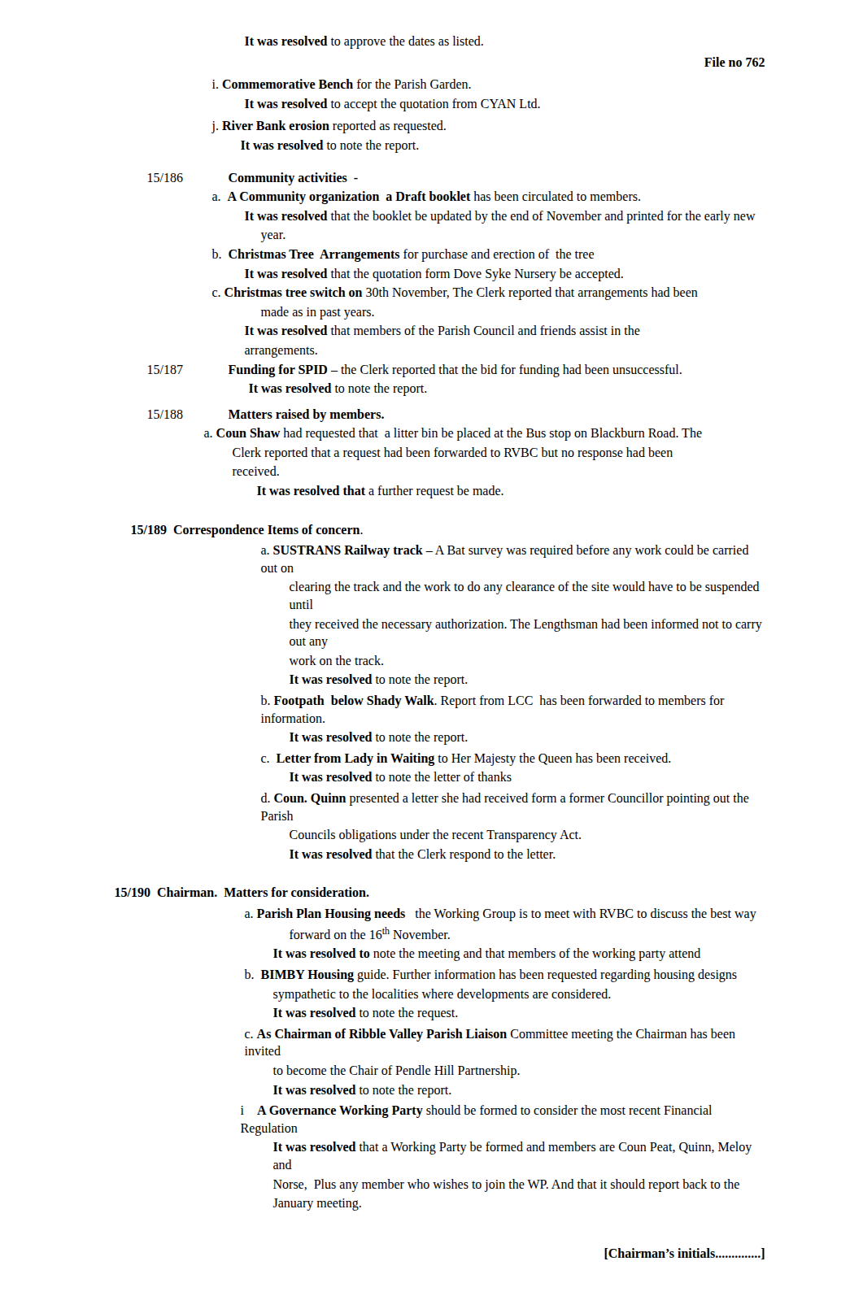It was resolved to approve the dates as listed.
File no 762
i. Commemorative Bench for the Parish Garden.
It was resolved to accept the quotation from CYAN Ltd.
j. River Bank erosion reported as requested.
It was resolved to note the report.
15/186 Community activities -
a. A Community organization a Draft booklet has been circulated to members.
It was resolved that the booklet be updated by the end of November and printed for the early new
year.
b. Christmas Tree Arrangements for purchase and erection of the tree
It was resolved that the quotation form Dove Syke Nursery be accepted.
c. Christmas tree switch on 30th November, The Clerk reported that arrangements had been
made as in past years.
It was resolved that members of the Parish Council and friends assist in the
arrangements.
15/187 Funding for SPID – the Clerk reported that the bid for funding had been unsuccessful.
It was resolved to note the report.
15/188 Matters raised by members.
a. Coun Shaw had requested that a litter bin be placed at the Bus stop on Blackburn Road. The
Clerk reported that a request had been forwarded to RVBC but no response had been
received.
It was resolved that a further request be made.
15/189 Correspondence Items of concern.
a. SUSTRANS Railway track – A Bat survey was required before any work could be carried out on
clearing the track and the work to do any clearance of the site would have to be suspended until
they received the necessary authorization. The Lengthsman had been informed not to carry out any
work on the track.
It was resolved to note the report.
b. Footpath below Shady Walk. Report from LCC has been forwarded to members for information.
It was resolved to note the report.
c. Letter from Lady in Waiting to Her Majesty the Queen has been received.
It was resolved to note the letter of thanks
d. Coun. Quinn presented a letter she had received form a former Councillor pointing out the Parish
Councils obligations under the recent Transparency Act.
It was resolved that the Clerk respond to the letter.
15/190 Chairman. Matters for consideration.
a. Parish Plan Housing needs the Working Group is to meet with RVBC to discuss the best way
forward on the 16th November.
It was resolved to note the meeting and that members of the working party attend
b. BIMBY Housing guide. Further information has been requested regarding housing designs
sympathetic to the localities where developments are considered.
It was resolved to note the request.
c. As Chairman of Ribble Valley Parish Liaison Committee meeting the Chairman has been invited
to become the Chair of Pendle Hill Partnership.
It was resolved to note the report.
i A Governance Working Party should be formed to consider the most recent Financial Regulation
It was resolved that a Working Party be formed and members are Coun Peat, Quinn, Meloy and
Norse, Plus any member who wishes to join the WP. And that it should report back to the
January meeting.
[Chairman’s initials..............]